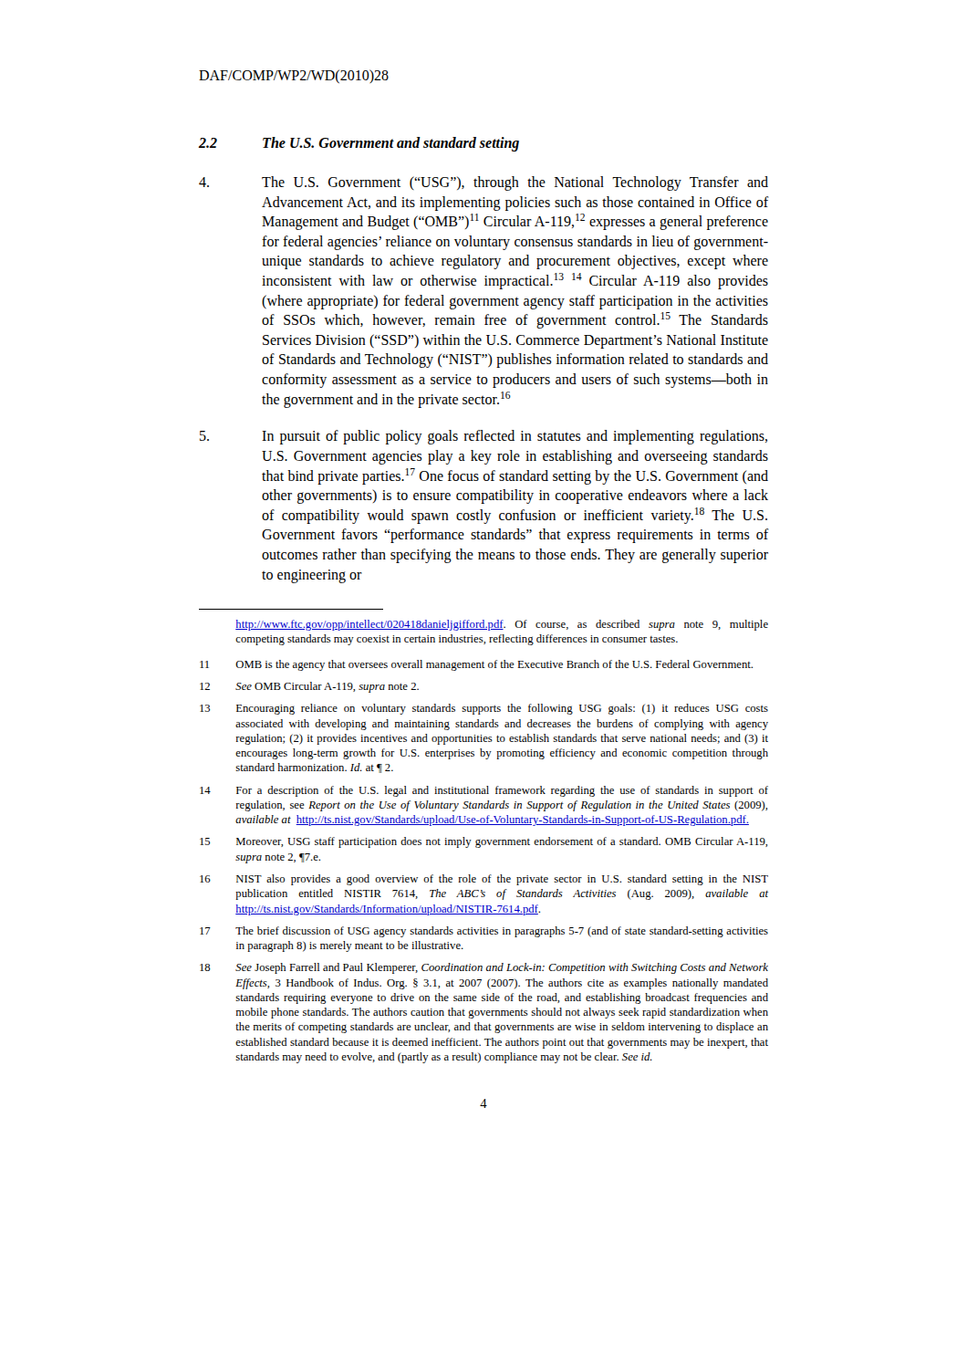DAF/COMP/WP2/WD(2010)28
2.2 The U.S. Government and standard setting
4. The U.S. Government (“USG”), through the National Technology Transfer and Advancement Act, and its implementing policies such as those contained in Office of Management and Budget (“OMB”)11 Circular A-119,12 expresses a general preference for federal agencies’ reliance on voluntary consensus standards in lieu of government-unique standards to achieve regulatory and procurement objectives, except where inconsistent with law or otherwise impractical.13 14 Circular A-119 also provides (where appropriate) for federal government agency staff participation in the activities of SSOs which, however, remain free of government control.15 The Standards Services Division (“SSD”) within the U.S. Commerce Department’s National Institute of Standards and Technology (“NIST”) publishes information related to standards and conformity assessment as a service to producers and users of such systems—both in the government and in the private sector.16
5. In pursuit of public policy goals reflected in statutes and implementing regulations, U.S. Government agencies play a key role in establishing and overseeing standards that bind private parties.17 One focus of standard setting by the U.S. Government (and other governments) is to ensure compatibility in cooperative endeavors where a lack of compatibility would spawn costly confusion or inefficient variety.18 The U.S. Government favors “performance standards” that express requirements in terms of outcomes rather than specifying the means to those ends. They are generally superior to engineering or
http://www.ftc.gov/opp/intellect/020418danieljgifford.pdf. Of course, as described supra note 9, multiple competing standards may coexist in certain industries, reflecting differences in consumer tastes.
11 OMB is the agency that oversees overall management of the Executive Branch of the U.S. Federal Government.
12 See OMB Circular A-119, supra note 2.
13 Encouraging reliance on voluntary standards supports the following USG goals: (1) it reduces USG costs associated with developing and maintaining standards and decreases the burdens of complying with agency regulation; (2) it provides incentives and opportunities to establish standards that serve national needs; and (3) it encourages long-term growth for U.S. enterprises by promoting efficiency and economic competition through standard harmonization. Id. at ¶ 2.
14 For a description of the U.S. legal and institutional framework regarding the use of standards in support of regulation, see Report on the Use of Voluntary Standards in Support of Regulation in the United States (2009), available at http://ts.nist.gov/Standards/upload/Use-of-Voluntary-Standards-in-Support-of-US-Regulation.pdf.
15 Moreover, USG staff participation does not imply government endorsement of a standard. OMB Circular A-119, supra note 2, ¶7.e.
16 NIST also provides a good overview of the role of the private sector in U.S. standard setting in the NIST publication entitled NISTIR 7614, The ABC’s of Standards Activities (Aug. 2009), available at http://ts.nist.gov/Standards/Information/upload/NISTIR-7614.pdf.
17 The brief discussion of USG agency standards activities in paragraphs 5-7 (and of state standard-setting activities in paragraph 8) is merely meant to be illustrative.
18 See Joseph Farrell and Paul Klemperer, Coordination and Lock-in: Competition with Switching Costs and Network Effects, 3 Handbook of Indus. Org. § 3.1, at 2007 (2007). The authors cite as examples nationally mandated standards requiring everyone to drive on the same side of the road, and establishing broadcast frequencies and mobile phone standards. The authors caution that governments should not always seek rapid standardization when the merits of competing standards are unclear, and that governments are wise in seldom intervening to displace an established standard because it is deemed inefficient. The authors point out that governments may be inexpert, that standards may need to evolve, and (partly as a result) compliance may not be clear. See id.
4